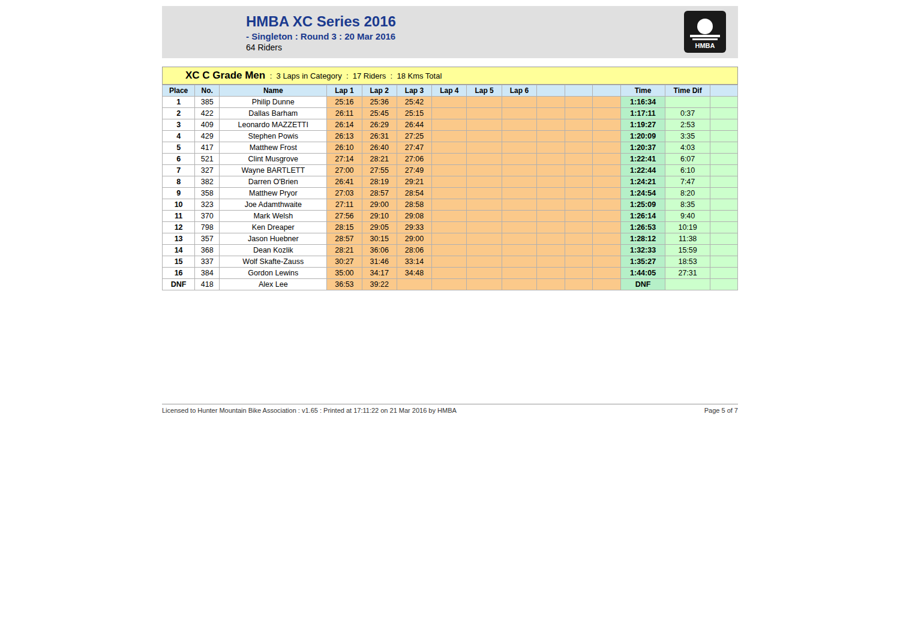HMBA XC Series 2016
- Singleton : Round 3 : 20 Mar 2016
64 Riders
HMBA
XC C Grade Men : 3 Laps in Category : 17 Riders : 18 Kms Total
| Place | No. | Name | Lap 1 | Lap 2 | Lap 3 | Lap 4 | Lap 5 | Lap 6 | | | | Time | Time Dif | |
| --- | --- | --- | --- | --- | --- | --- | --- | --- | --- | --- | --- | --- | --- | --- |
| 1 | 385 | Philip Dunne | 25:16 | 25:36 | 25:42 | | | | | | | 1:16:34 | | |
| 2 | 422 | Dallas Barham | 26:11 | 25:45 | 25:15 | | | | | | | 1:17:11 | 0:37 | |
| 3 | 409 | Leonardo MAZZETTI | 26:14 | 26:29 | 26:44 | | | | | | | 1:19:27 | 2:53 | |
| 4 | 429 | Stephen Powis | 26:13 | 26:31 | 27:25 | | | | | | | 1:20:09 | 3:35 | |
| 5 | 417 | Matthew Frost | 26:10 | 26:40 | 27:47 | | | | | | | 1:20:37 | 4:03 | |
| 6 | 521 | Clint Musgrove | 27:14 | 28:21 | 27:06 | | | | | | | 1:22:41 | 6:07 | |
| 7 | 327 | Wayne BARTLETT | 27:00 | 27:55 | 27:49 | | | | | | | 1:22:44 | 6:10 | |
| 8 | 382 | Darren O'Brien | 26:41 | 28:19 | 29:21 | | | | | | | 1:24:21 | 7:47 | |
| 9 | 358 | Matthew Pryor | 27:03 | 28:57 | 28:54 | | | | | | | 1:24:54 | 8:20 | |
| 10 | 323 | Joe Adamthwaite | 27:11 | 29:00 | 28:58 | | | | | | | 1:25:09 | 8:35 | |
| 11 | 370 | Mark Welsh | 27:56 | 29:10 | 29:08 | | | | | | | 1:26:14 | 9:40 | |
| 12 | 798 | Ken Dreaper | 28:15 | 29:05 | 29:33 | | | | | | | 1:26:53 | 10:19 | |
| 13 | 357 | Jason Huebner | 28:57 | 30:15 | 29:00 | | | | | | | 1:28:12 | 11:38 | |
| 14 | 368 | Dean Kozlik | 28:21 | 36:06 | 28:06 | | | | | | | 1:32:33 | 15:59 | |
| 15 | 337 | Wolf Skafte-Zauss | 30:27 | 31:46 | 33:14 | | | | | | | 1:35:27 | 18:53 | |
| 16 | 384 | Gordon Lewins | 35:00 | 34:17 | 34:48 | | | | | | | 1:44:05 | 27:31 | |
| DNF | 418 | Alex Lee | 36:53 | 39:22 | | | | | | | | DNF | | |
Licensed to Hunter Mountain Bike Association : v1.65 : Printed at 17:11:22 on 21 Mar 2016 by HMBA
Page 5 of 7